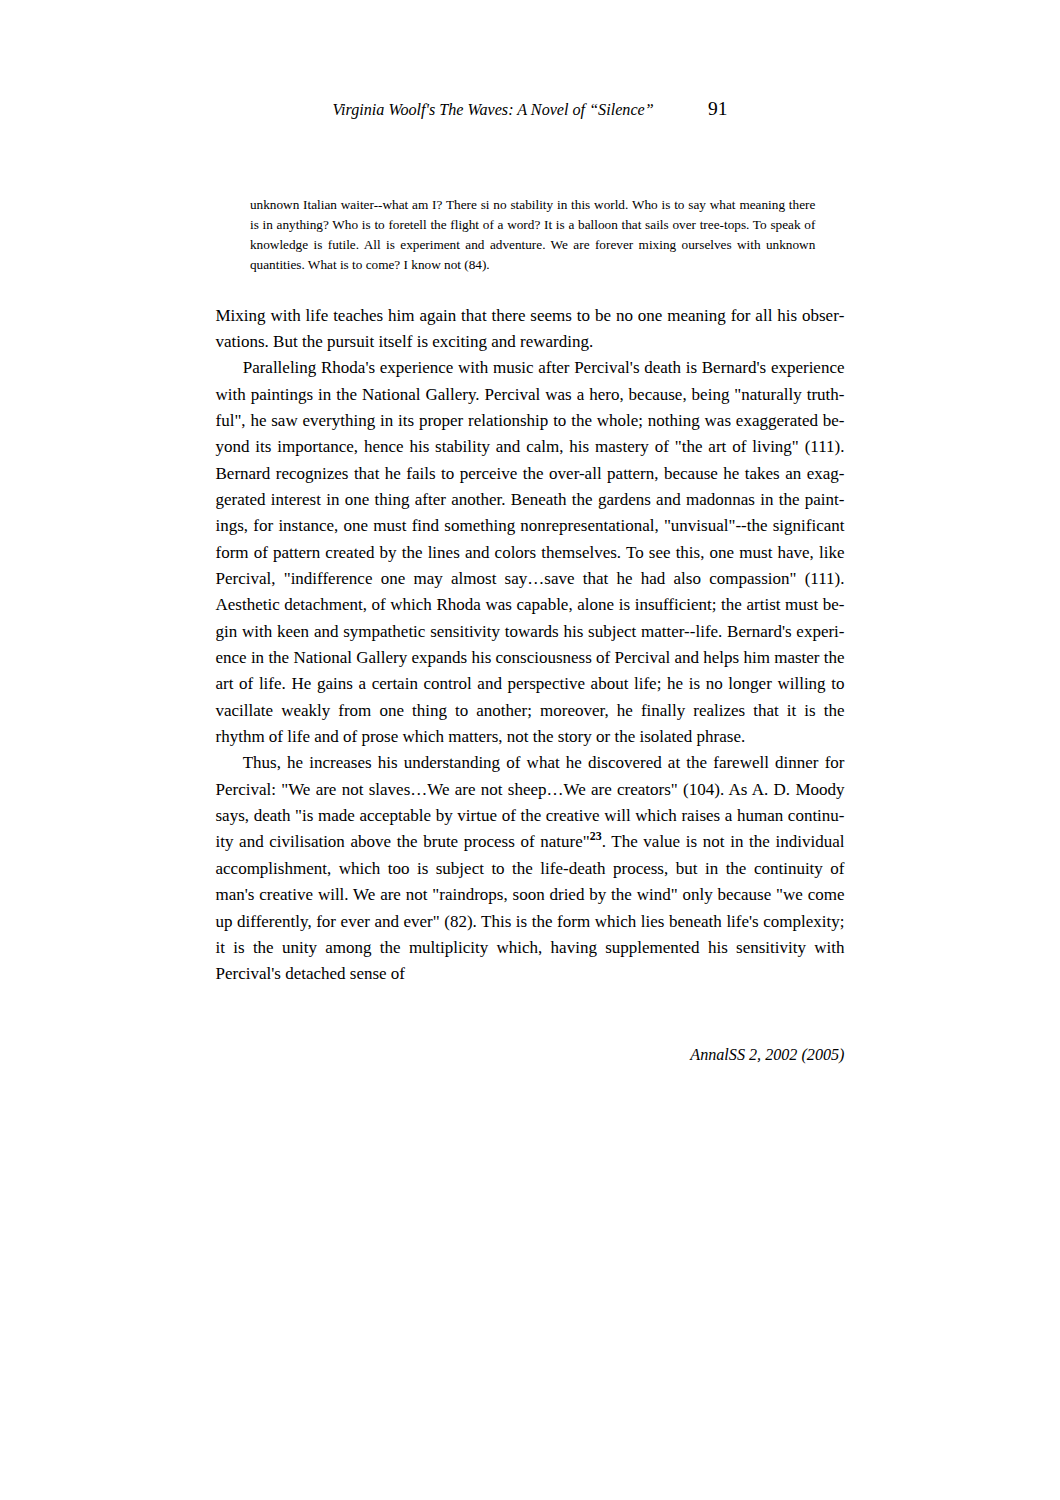Virginia Woolf's The Waves: A Novel of “Silence” 91
unknown Italian waiter--what am I? There si no stability in this world. Who is to say what meaning there is in anything? Who is to foretell the flight of a word? It is a balloon that sails over tree-tops. To speak of knowledge is futile. All is experiment and adventure. We are forever mixing ourselves with unknown quantities. What is to come? I know not (84).
Mixing with life teaches him again that there seems to be no one meaning for all his observations. But the pursuit itself is exciting and rewarding.
Paralleling Rhoda's experience with music after Percival's death is Bernard's experience with paintings in the National Gallery. Percival was a hero, because, being "naturally truthful", he saw everything in its proper relationship to the whole; nothing was exaggerated beyond its importance, hence his stability and calm, his mastery of "the art of living" (111). Bernard recognizes that he fails to perceive the over-all pattern, because he takes an exaggerated interest in one thing after another. Beneath the gardens and madonnas in the paintings, for instance, one must find something nonrepresentational, "unvisual"--the significant form of pattern created by the lines and colors themselves. To see this, one must have, like Percival, "indifference one may almost say…save that he had also compassion" (111). Aesthetic detachment, of which Rhoda was capable, alone is insufficient; the artist must begin with keen and sympathetic sensitivity towards his subject matter--life. Bernard's experience in the National Gallery expands his consciousness of Percival and helps him master the art of life. He gains a certain control and perspective about life; he is no longer willing to vacillate weakly from one thing to another; moreover, he finally realizes that it is the rhythm of life and of prose which matters, not the story or the isolated phrase.
Thus, he increases his understanding of what he discovered at the farewell dinner for Percival: "We are not slaves…We are not sheep…We are creators" (104). As A. D. Moody says, death "is made acceptable by virtue of the creative will which raises a human continuity and civilisation above the brute process of nature"23. The value is not in the individual accomplishment, which too is subject to the life-death process, but in the continuity of man's creative will. We are not "raindrops, soon dried by the wind" only because "we come up differently, for ever and ever" (82). This is the form which lies beneath life's complexity; it is the unity among the multiplicity which, having supplemented his sensitivity with Percival's detached sense of
AnnalSS 2, 2002 (2005)